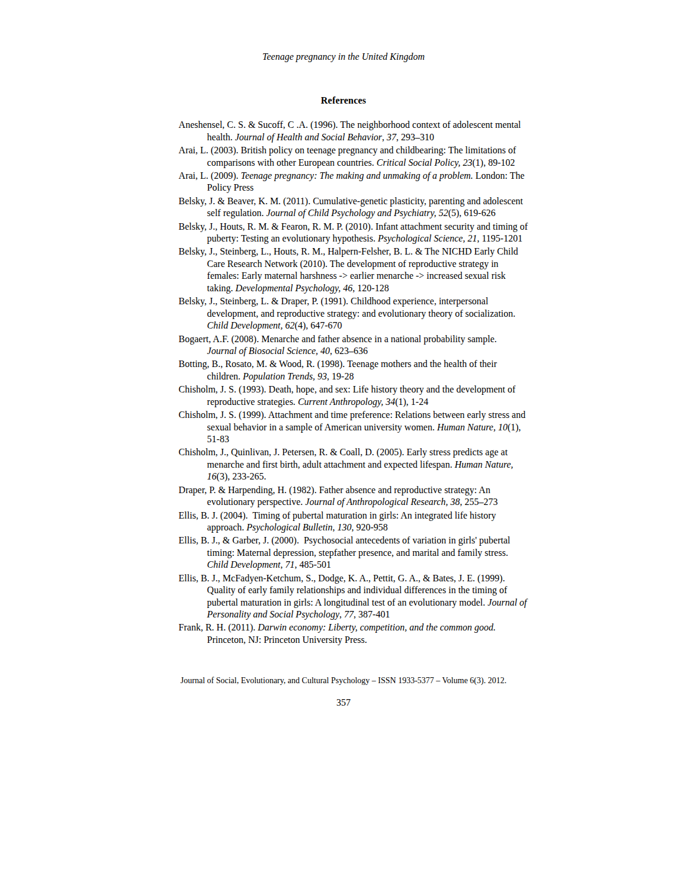Teenage pregnancy in the United Kingdom
References
Aneshensel, C. S. & Sucoff, C .A. (1996). The neighborhood context of adolescent mental health. Journal of Health and Social Behavior, 37, 293–310
Arai, L. (2003). British policy on teenage pregnancy and childbearing: The limitations of comparisons with other European countries. Critical Social Policy, 23(1), 89-102
Arai, L. (2009). Teenage pregnancy: The making and unmaking of a problem. London: The Policy Press
Belsky, J. & Beaver, K. M. (2011). Cumulative-genetic plasticity, parenting and adolescent self regulation. Journal of Child Psychology and Psychiatry, 52(5), 619-626
Belsky, J., Houts, R. M. & Fearon, R. M. P. (2010). Infant attachment security and timing of puberty: Testing an evolutionary hypothesis. Psychological Science, 21, 1195-1201
Belsky, J., Steinberg, L., Houts, R. M., Halpern-Felsher, B. L. & The NICHD Early Child Care Research Network (2010). The development of reproductive strategy in females: Early maternal harshness -> earlier menarche -> increased sexual risk taking. Developmental Psychology, 46, 120-128
Belsky, J., Steinberg, L. & Draper, P. (1991). Childhood experience, interpersonal development, and reproductive strategy: and evolutionary theory of socialization. Child Development, 62(4), 647-670
Bogaert, A.F. (2008). Menarche and father absence in a national probability sample. Journal of Biosocial Science, 40, 623–636
Botting, B., Rosato, M. & Wood, R. (1998). Teenage mothers and the health of their children. Population Trends, 93, 19-28
Chisholm, J. S. (1993). Death, hope, and sex: Life history theory and the development of reproductive strategies. Current Anthropology, 34(1), 1-24
Chisholm, J. S. (1999). Attachment and time preference: Relations between early stress and sexual behavior in a sample of American university women. Human Nature, 10(1), 51-83
Chisholm, J., Quinlivan, J. Petersen, R. & Coall, D. (2005). Early stress predicts age at menarche and first birth, adult attachment and expected lifespan. Human Nature, 16(3), 233-265.
Draper, P. & Harpending, H. (1982). Father absence and reproductive strategy: An evolutionary perspective. Journal of Anthropological Research, 38, 255–273
Ellis, B. J. (2004). Timing of pubertal maturation in girls: An integrated life history approach. Psychological Bulletin, 130, 920-958
Ellis, B. J., & Garber, J. (2000). Psychosocial antecedents of variation in girls' pubertal timing: Maternal depression, stepfather presence, and marital and family stress. Child Development, 71, 485-501
Ellis, B. J., McFadyen-Ketchum, S., Dodge, K. A., Pettit, G. A., & Bates, J. E. (1999). Quality of early family relationships and individual differences in the timing of pubertal maturation in girls: A longitudinal test of an evolutionary model. Journal of Personality and Social Psychology, 77, 387-401
Frank, R. H. (2011). Darwin economy: Liberty, competition, and the common good. Princeton, NJ: Princeton University Press.
Journal of Social, Evolutionary, and Cultural Psychology – ISSN 1933-5377 – Volume 6(3). 2012.
357